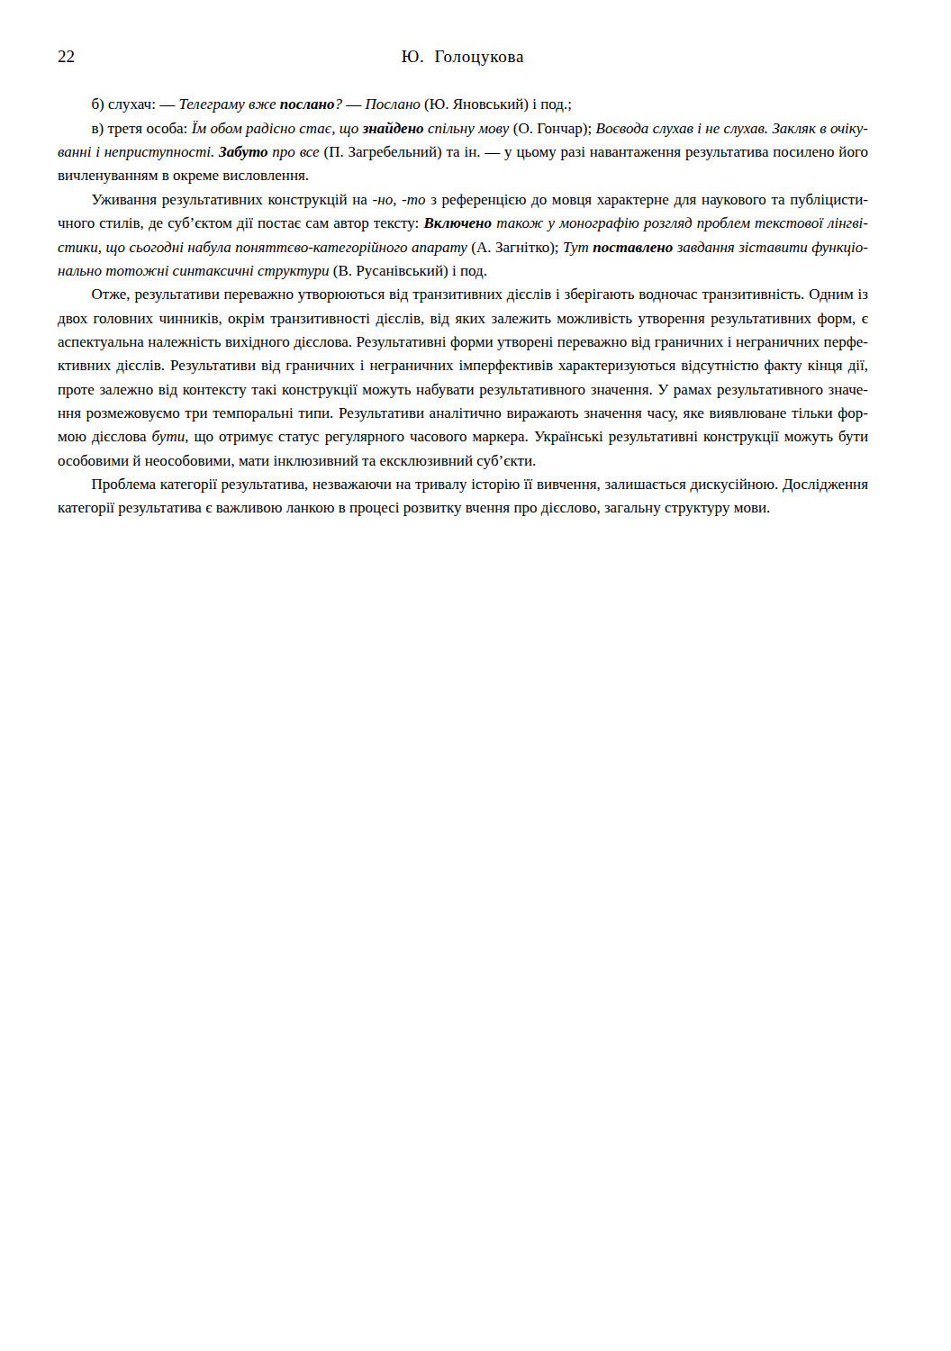22
Ю. Голоцукова
б) слухач: — Телеграму вже послано? — Послано (Ю. Яновський) і под.;
в) третя особа: Їм обом радісно стає, що знайдено спільну мову (О. Гончар); Воєвода слухав і не слухав. Закляк в очікуванні і неприступності. Забуто про все (П. Загребельний) та ін. — у цьому разі навантаження результатива посилено його вичленуванням в окреме висловлення.
Уживання результативних конструкцій на -но, -то з референцією до мовця характерне для наукового та публіцистичного стилів, де суб’єктом дії постає сам автор тексту: Включено також у монографію розгляд проблем текстової лінгвістики, що сьогодні набула поняттєво-категорійного апарату (А. Загнітко); Тут поставлено завдання зіставити функціонально тотожні синтаксичні структури (В. Русанівський) і под.
Отже, результативи переважно утворюються від транзитивних дієслів і зберігають водночас транзитивність. Одним із двох головних чинників, окрім транзитивності дієслів, від яких залежить можливість утворення результативних форм, є аспектуальна належність вихідного дієслова. Результативні форми утворені переважно від граничних і неграничних перфективних дієслів. Результативи від граничних і неграничних імперфективів характеризуються відсутністю факту кінця дії, проте залежно від контексту такі конструкції можуть набувати результативного значення. У рамах результативного значення розмежовуємо три темпоральні типи. Результативи аналітично виражають значення часу, яке виявлюване тільки формою дієслова бути, що отримує статус регулярного часового маркера. Українські результативні конструкції можуть бути особовими й неособовими, мати інклюзивний та ексклюзивний суб’єкти.
Проблема категорії результатива, незважаючи на тривалу історію її вивчення, залишається дискусійною. Дослідження категорії результатива є важливою ланкою в процесі розвитку вчення про дієслово, загальну структуру мови.